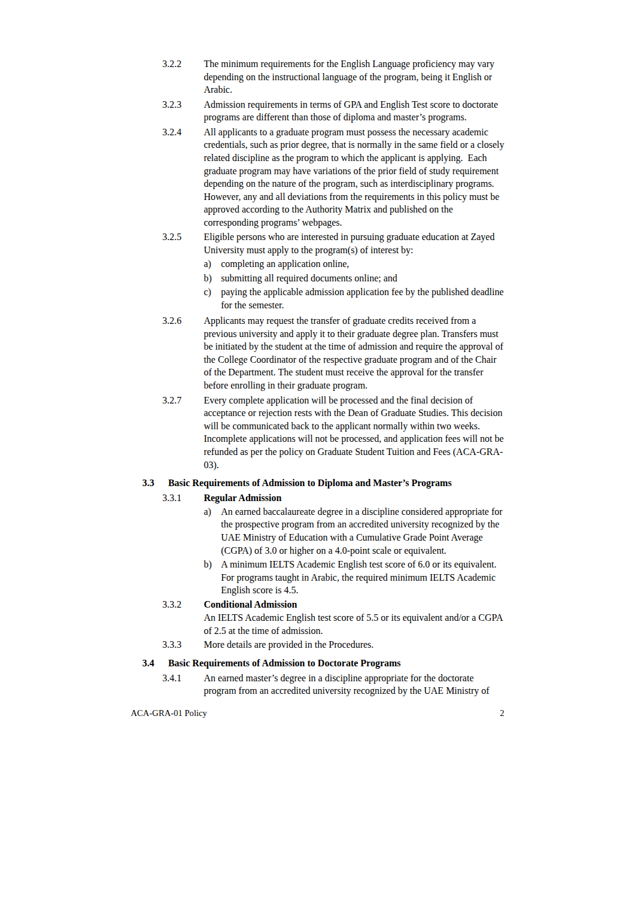3.2.2
The minimum requirements for the English Language proficiency may vary depending on the instructional language of the program, being it English or Arabic.
3.2.3
Admission requirements in terms of GPA and English Test score to doctorate programs are different than those of diploma and master’s programs.
3.2.4
All applicants to a graduate program must possess the necessary academic credentials, such as prior degree, that is normally in the same field or a closely related discipline as the program to which the applicant is applying. Each graduate program may have variations of the prior field of study requirement depending on the nature of the program, such as interdisciplinary programs. However, any and all deviations from the requirements in this policy must be approved according to the Authority Matrix and published on the corresponding programs’ webpages.
3.2.5
Eligible persons who are interested in pursuing graduate education at Zayed University must apply to the program(s) of interest by:
a) completing an application online,
b) submitting all required documents online; and
c) paying the applicable admission application fee by the published deadline for the semester.
3.2.6
Applicants may request the transfer of graduate credits received from a previous university and apply it to their graduate degree plan. Transfers must be initiated by the student at the time of admission and require the approval of the College Coordinator of the respective graduate program and of the Chair of the Department. The student must receive the approval for the transfer before enrolling in their graduate program.
3.2.7
Every complete application will be processed and the final decision of acceptance or rejection rests with the Dean of Graduate Studies. This decision will be communicated back to the applicant normally within two weeks. Incomplete applications will not be processed, and application fees will not be refunded as per the policy on Graduate Student Tuition and Fees (ACA-GRA-03).
3.3
Basic Requirements of Admission to Diploma and Master’s Programs
3.3.1
Regular Admission
a) An earned baccalaureate degree in a discipline considered appropriate for the prospective program from an accredited university recognized by the UAE Ministry of Education with a Cumulative Grade Point Average (CGPA) of 3.0 or higher on a 4.0-point scale or equivalent.
b) A minimum IELTS Academic English test score of 6.0 or its equivalent. For programs taught in Arabic, the required minimum IELTS Academic English score is 4.5.
3.3.2
Conditional Admission
An IELTS Academic English test score of 5.5 or its equivalent and/or a CGPA of 2.5 at the time of admission.
3.3.3
More details are provided in the Procedures.
3.4
Basic Requirements of Admission to Doctorate Programs
3.4.1
An earned master’s degree in a discipline appropriate for the doctorate program from an accredited university recognized by the UAE Ministry of
ACA-GRA-01 Policy
2